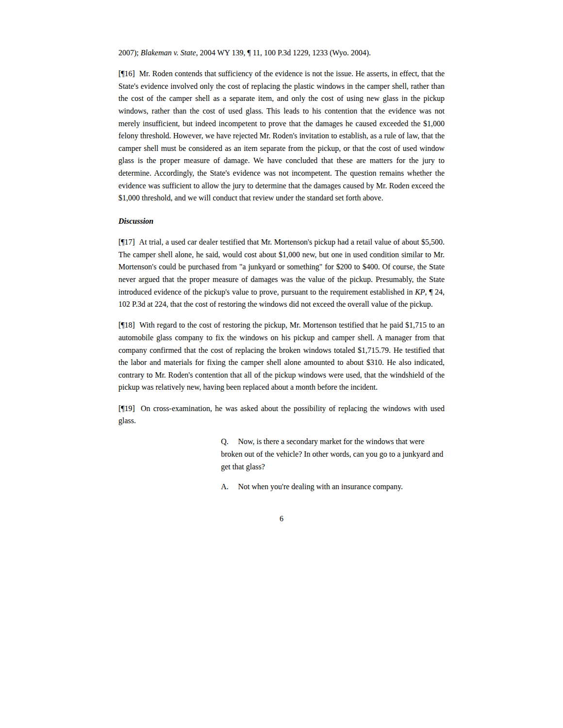2007); Blakeman v. State, 2004 WY 139, ¶ 11, 100 P.3d 1229, 1233 (Wyo. 2004).
[¶16] Mr. Roden contends that sufficiency of the evidence is not the issue. He asserts, in effect, that the State's evidence involved only the cost of replacing the plastic windows in the camper shell, rather than the cost of the camper shell as a separate item, and only the cost of using new glass in the pickup windows, rather than the cost of used glass. This leads to his contention that the evidence was not merely insufficient, but indeed incompetent to prove that the damages he caused exceeded the $1,000 felony threshold. However, we have rejected Mr. Roden's invitation to establish, as a rule of law, that the camper shell must be considered as an item separate from the pickup, or that the cost of used window glass is the proper measure of damage. We have concluded that these are matters for the jury to determine. Accordingly, the State's evidence was not incompetent. The question remains whether the evidence was sufficient to allow the jury to determine that the damages caused by Mr. Roden exceed the $1,000 threshold, and we will conduct that review under the standard set forth above.
Discussion
[¶17] At trial, a used car dealer testified that Mr. Mortenson's pickup had a retail value of about $5,500. The camper shell alone, he said, would cost about $1,000 new, but one in used condition similar to Mr. Mortenson's could be purchased from "a junkyard or something" for $200 to $400. Of course, the State never argued that the proper measure of damages was the value of the pickup. Presumably, the State introduced evidence of the pickup's value to prove, pursuant to the requirement established in KP, ¶ 24, 102 P.3d at 224, that the cost of restoring the windows did not exceed the overall value of the pickup.
[¶18] With regard to the cost of restoring the pickup, Mr. Mortenson testified that he paid $1,715 to an automobile glass company to fix the windows on his pickup and camper shell. A manager from that company confirmed that the cost of replacing the broken windows totaled $1,715.79. He testified that the labor and materials for fixing the camper shell alone amounted to about $310. He also indicated, contrary to Mr. Roden's contention that all of the pickup windows were used, that the windshield of the pickup was relatively new, having been replaced about a month before the incident.
[¶19] On cross-examination, he was asked about the possibility of replacing the windows with used glass.
Q. Now, is there a secondary market for the windows that were broken out of the vehicle? In other words, can you go to a junkyard and get that glass?
A. Not when you're dealing with an insurance company.
6